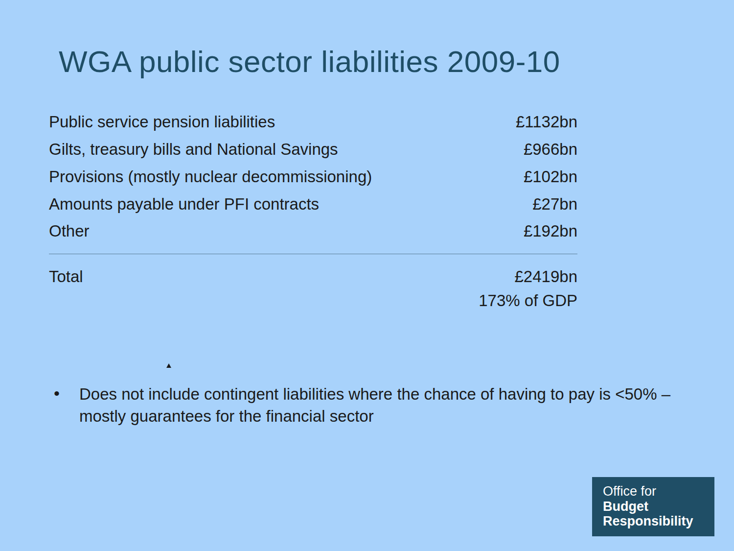WGA public sector liabilities 2009-10
| Public service pension liabilities | £1132bn |
| Gilts, treasury bills and National Savings | £966bn |
| Provisions (mostly nuclear decommissioning) | £102bn |
| Amounts payable under PFI contracts | £27bn |
| Other | £192bn |
| Total | £2419bn |
173% of GDP
Does not include contingent liabilities where the chance of having to pay is <50% – mostly guarantees for the financial sector
Office for
Budget
Responsibility